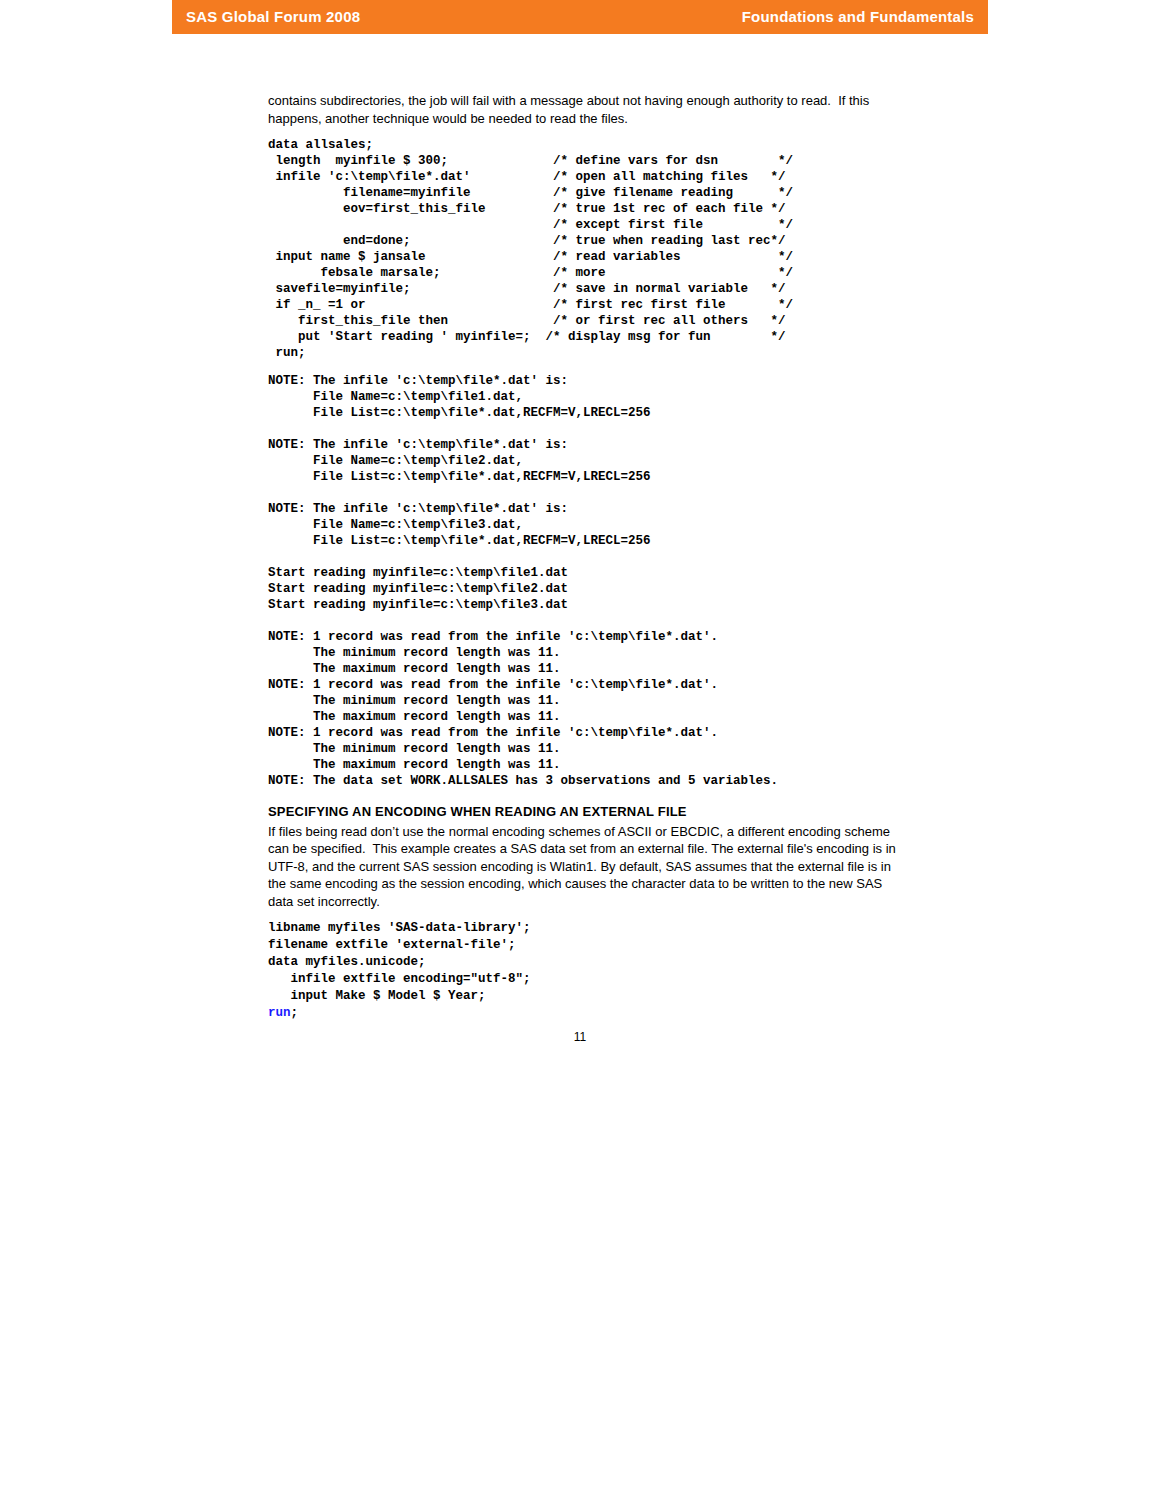SAS Global Forum 2008
Foundations and Fundamentals
contains subdirectories, the job will fail with a message about not having enough authority to read. If this happens, another technique would be needed to read the files.
data allsales;
 length  myinfile $ 300;              /* define vars for dsn        */
 infile 'c:\temp\file*.dat'           /* open all matching files   */
          filename=myinfile           /* give filename reading      */
          eov=first_this_file         /* true 1st rec of each file */
                                      /* except first file          */
          end=done;                   /* true when reading last rec*/
 input name $ jansale                 /* read variables             */
       febsale marsale;               /* more                       */
 savefile=myinfile;                   /* save in normal variable   */
 if _n_ =1 or                         /* first rec first file       */
    first_this_file then              /* or first rec all others   */
    put 'Start reading ' myinfile=;  /* display msg for fun        */
 run;
NOTE: The infile 'c:\temp\file*.dat' is:
      File Name=c:\temp\file1.dat,
      File List=c:\temp\file*.dat,RECFM=V,LRECL=256

NOTE: The infile 'c:\temp\file*.dat' is:
      File Name=c:\temp\file2.dat,
      File List=c:\temp\file*.dat,RECFM=V,LRECL=256

NOTE: The infile 'c:\temp\file*.dat' is:
      File Name=c:\temp\file3.dat,
      File List=c:\temp\file*.dat,RECFM=V,LRECL=256

Start reading myinfile=c:\temp\file1.dat
Start reading myinfile=c:\temp\file2.dat
Start reading myinfile=c:\temp\file3.dat

NOTE: 1 record was read from the infile 'c:\temp\file*.dat'.
      The minimum record length was 11.
      The maximum record length was 11.
NOTE: 1 record was read from the infile 'c:\temp\file*.dat'.
      The minimum record length was 11.
      The maximum record length was 11.
NOTE: 1 record was read from the infile 'c:\temp\file*.dat'.
      The minimum record length was 11.
      The maximum record length was 11.
NOTE: The data set WORK.ALLSALES has 3 observations and 5 variables.
Specifying an Encoding When Reading an External File
If files being read don’t use the normal encoding schemes of ASCII or EBCDIC, a different encoding scheme can be specified. This example creates a SAS data set from an external file. The external file's encoding is in UTF-8, and the current SAS session encoding is Wlatin1. By default, SAS assumes that the external file is in the same encoding as the session encoding, which causes the character data to be written to the new SAS data set incorrectly.
libname myfiles 'SAS-data-library'; filename extfile 'external-file'; data myfiles.unicode; infile extfile encoding="utf-8"; input Make $ Model $ Year; run;
11